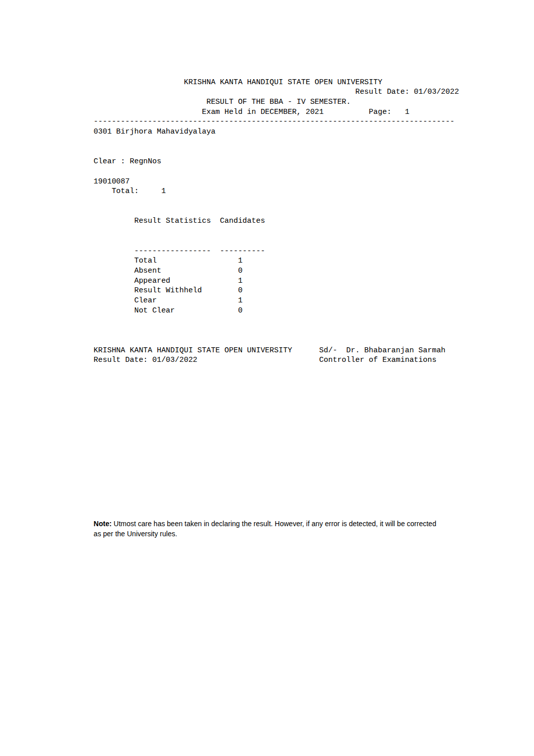KRISHNA KANTA HANDIQUI STATE OPEN UNIVERSITY
                                                          Result Date: 01/03/2022
                         RESULT OF THE BBA - IV SEMESTER.
                        Exam Held in DECEMBER, 2021          Page:   1
--------------------------------------------------------------------------------
0301 Birjhora Mahavidyalaya


Clear : RegnNos

19010087
    Total:     1


         Result Statistics  Candidates


         -----------------  ----------
         Total                  1
         Absent                 0
         Appeared               1
         Result Withheld        0
         Clear                  1
         Not Clear              0



KRISHNA KANTA HANDIQUI STATE OPEN UNIVERSITY      Sd/-  Dr. Bhabaranjan Sarmah
Result Date: 01/03/2022                           Controller of Examinations
Note: Utmost care has been taken in declaring the result. However, if any error is detected, it will be corrected as per the University rules.